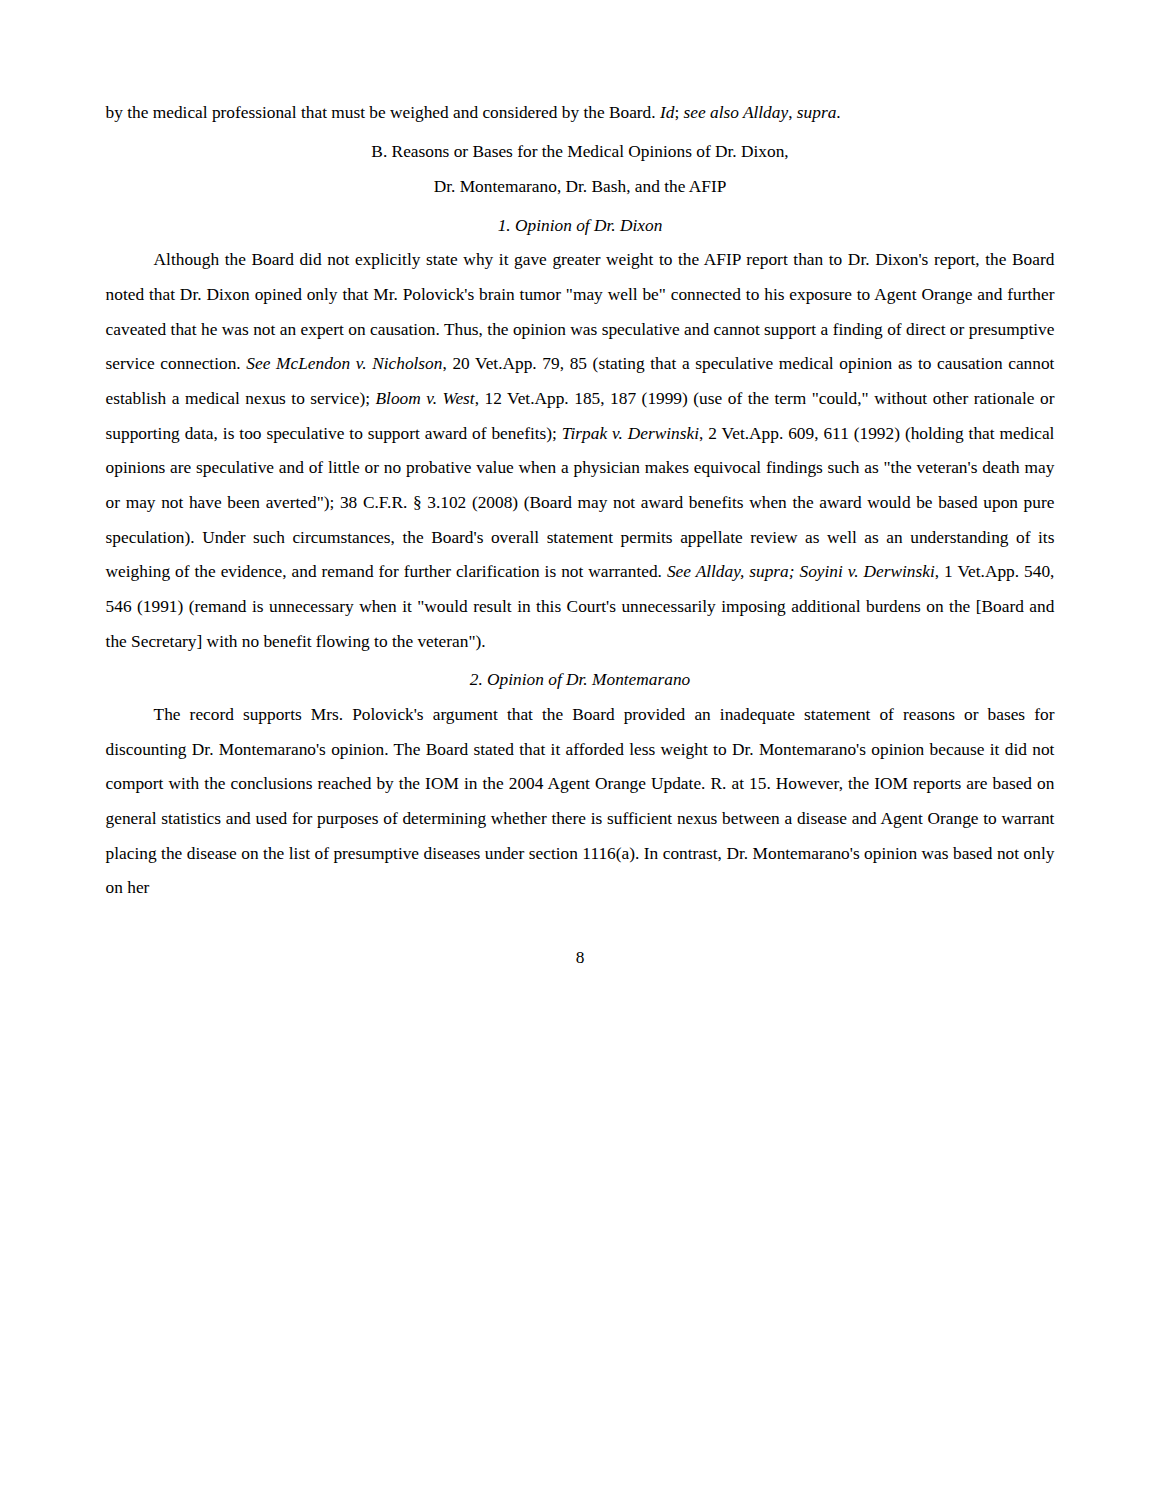by the medical professional that must be weighed and considered by the Board. Id; see also Allday, supra.
B. Reasons or Bases for the Medical Opinions of Dr. Dixon,
Dr. Montemarano, Dr. Bash, and the AFIP
1. Opinion of Dr. Dixon
Although the Board did not explicitly state why it gave greater weight to the AFIP report than to Dr. Dixon's report, the Board noted that Dr. Dixon opined only that Mr. Polovick's brain tumor "may well be" connected to his exposure to Agent Orange and further caveated that he was not an expert on causation. Thus, the opinion was speculative and cannot support a finding of direct or presumptive service connection. See McLendon v. Nicholson, 20 Vet.App. 79, 85 (stating that a speculative medical opinion as to causation cannot establish a medical nexus to service); Bloom v. West, 12 Vet.App. 185, 187 (1999) (use of the term "could," without other rationale or supporting data, is too speculative to support award of benefits); Tirpak v. Derwinski, 2 Vet.App. 609, 611 (1992) (holding that medical opinions are speculative and of little or no probative value when a physician makes equivocal findings such as "the veteran's death may or may not have been averted"); 38 C.F.R. § 3.102 (2008) (Board may not award benefits when the award would be based upon pure speculation). Under such circumstances, the Board's overall statement permits appellate review as well as an understanding of its weighing of the evidence, and remand for further clarification is not warranted. See Allday, supra; Soyini v. Derwinski, 1 Vet.App. 540, 546 (1991) (remand is unnecessary when it "would result in this Court's unnecessarily imposing additional burdens on the [Board and the Secretary] with no benefit flowing to the veteran").
2. Opinion of Dr. Montemarano
The record supports Mrs. Polovick's argument that the Board provided an inadequate statement of reasons or bases for discounting Dr. Montemarano's opinion. The Board stated that it afforded less weight to Dr. Montemarano's opinion because it did not comport with the conclusions reached by the IOM in the 2004 Agent Orange Update. R. at 15. However, the IOM reports are based on general statistics and used for purposes of determining whether there is sufficient nexus between a disease and Agent Orange to warrant placing the disease on the list of presumptive diseases under section 1116(a). In contrast, Dr. Montemarano's opinion was based not only on her
8